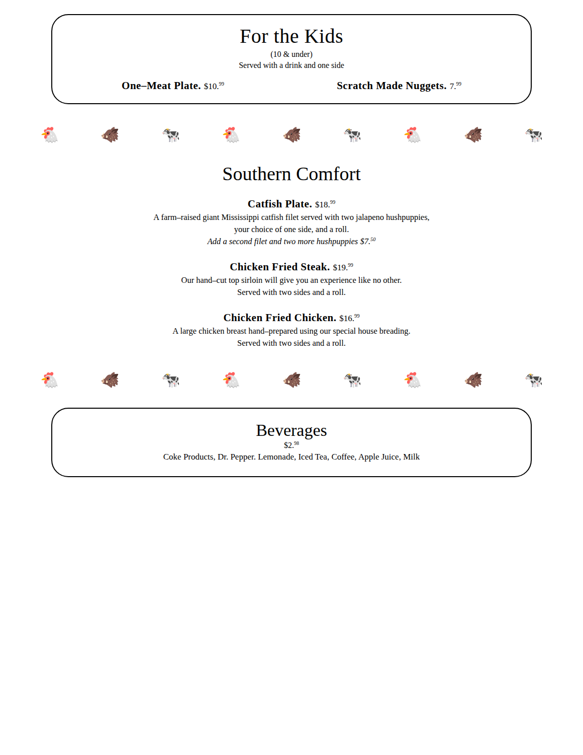For the Kids
(10 & under)
Served with a drink and one side
One–Meat Plate. $10.99
Scratch Made Nuggets. 7.99
🐔 🐗 🐄 🐔 🐗 🐄 🐔 🐗 🐄
Southern Comfort
Catfish Plate. $18.99
A farm–raised giant Mississippi catfish filet served with two jalapeno hushpuppies,
your choice of one side, and a roll.
Add a second filet and two more hushpuppies $7.50
Chicken Fried Steak. $19.99
Our hand–cut top sirloin will give you an experience like no other.
Served with two sides and a roll.
Chicken Fried Chicken. $16.99
A large chicken breast hand–prepared using our special house breading.
Served with two sides and a roll.
🐔 🐗 🐄 🐔 🐗 🐄 🐔 🐗 🐄
Beverages
$2.98
Coke Products, Dr. Pepper. Lemonade, Iced Tea, Coffee, Apple Juice, Milk